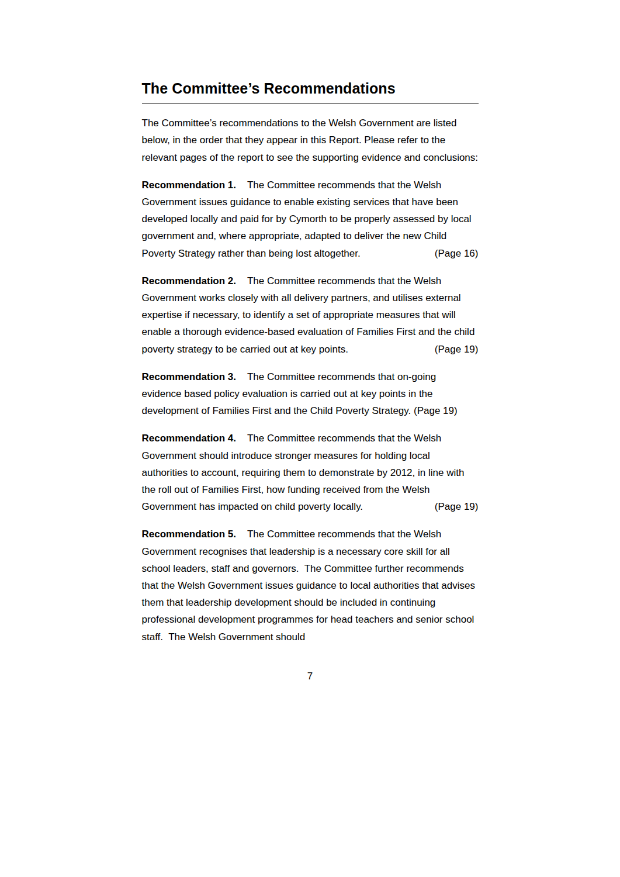The Committee’s Recommendations
The Committee’s recommendations to the Welsh Government are listed below, in the order that they appear in this Report. Please refer to the relevant pages of the report to see the supporting evidence and conclusions:
Recommendation 1. The Committee recommends that the Welsh Government issues guidance to enable existing services that have been developed locally and paid for by Cymorth to be properly assessed by local government and, where appropriate, adapted to deliver the new Child Poverty Strategy rather than being lost altogether.(Page 16)
Recommendation 2. The Committee recommends that the Welsh Government works closely with all delivery partners, and utilises external expertise if necessary, to identify a set of appropriate measures that will enable a thorough evidence-based evaluation of Families First and the child poverty strategy to be carried out at key points.(Page 19)
Recommendation 3. The Committee recommends that on-going evidence based policy evaluation is carried out at key points in the development of Families First and the Child Poverty Strategy. (Page 19)
Recommendation 4. The Committee recommends that the Welsh Government should introduce stronger measures for holding local authorities to account, requiring them to demonstrate by 2012, in line with the roll out of Families First, how funding received from the Welsh Government has impacted on child poverty locally.(Page 19)
Recommendation 5. The Committee recommends that the Welsh Government recognises that leadership is a necessary core skill for all school leaders, staff and governors. The Committee further recommends that the Welsh Government issues guidance to local authorities that advises them that leadership development should be included in continuing professional development programmes for head teachers and senior school staff. The Welsh Government should
7